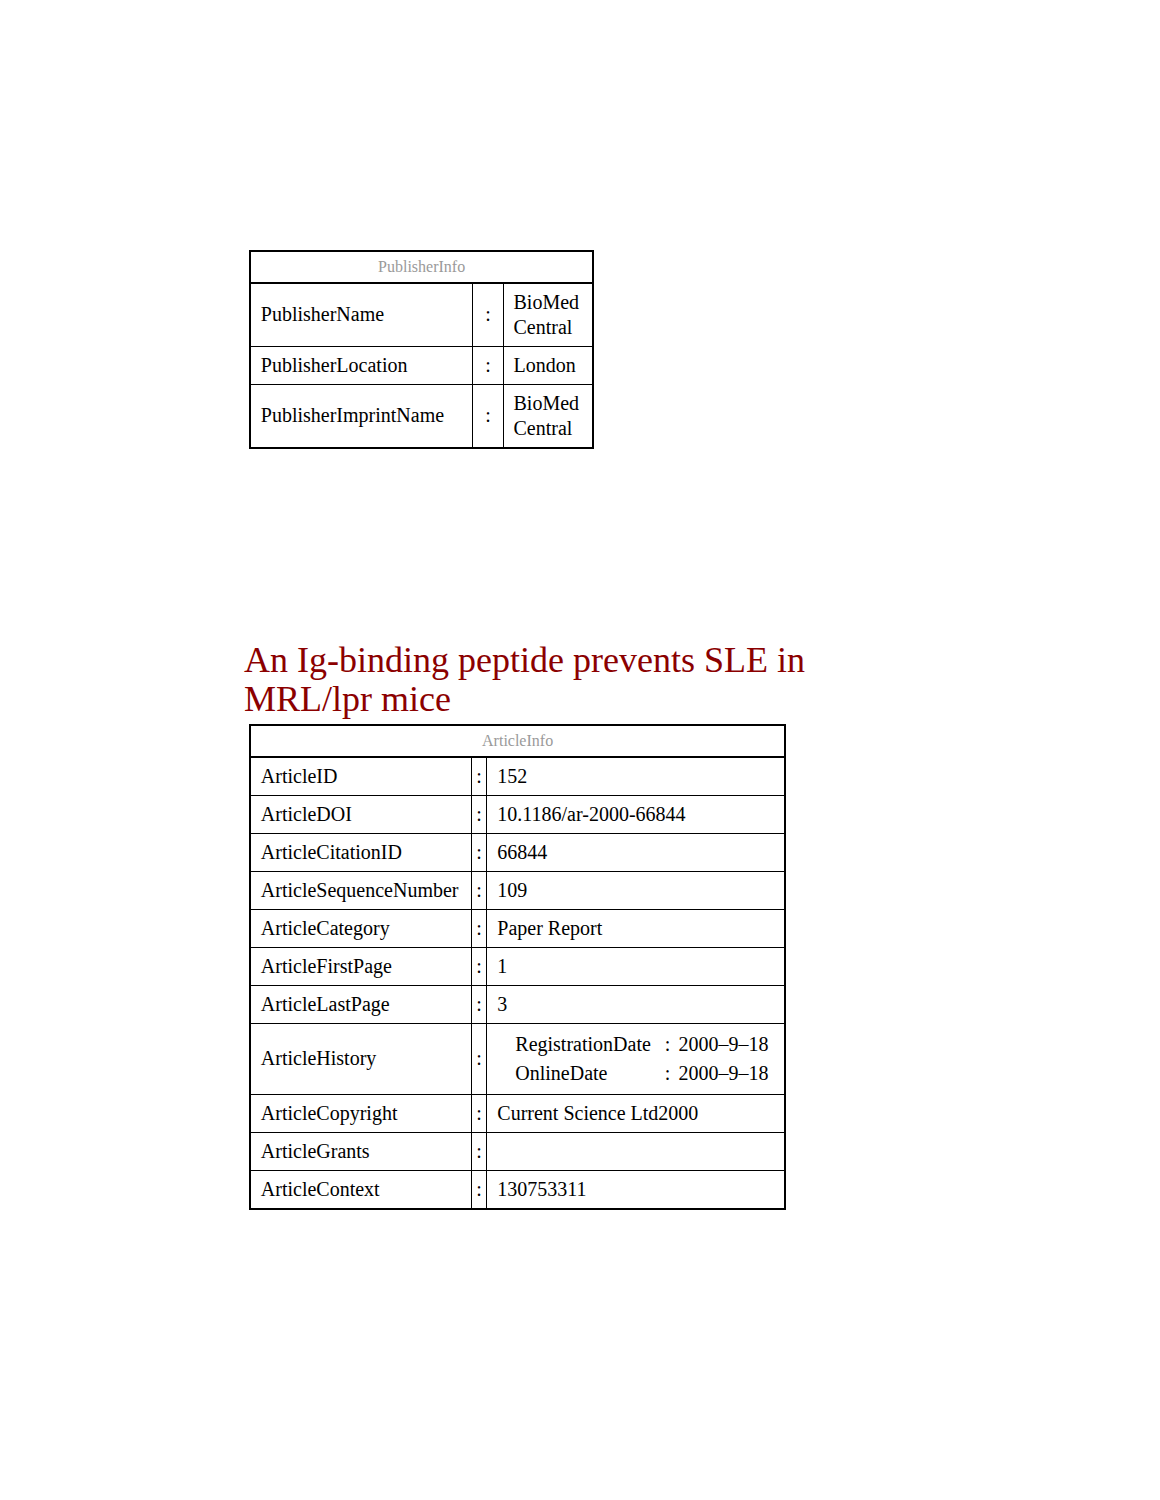PublisherInfo
| PublisherName | : | BioMed Central |
| PublisherLocation | : | London |
| PublisherImprintName | : | BioMed Central |
An Ig-binding peptide prevents SLE in MRL/lpr mice
ArticleInfo
| ArticleID | : | 152 |
| ArticleDOI | : | 10.1186/ar-2000-66844 |
| ArticleCitationID | : | 66844 |
| ArticleSequenceNumber | : | 109 |
| ArticleCategory | : | Paper Report |
| ArticleFirstPage | : | 1 |
| ArticleLastPage | : | 3 |
| ArticleHistory | : | / RegistrationDate / : / 2000–9–18 / / OnlineDate / : / 2000–9–18 / |
| ArticleCopyright | : | Current Science Ltd2000 |
| ArticleGrants | : | |
| ArticleContext | : | 130753311 |